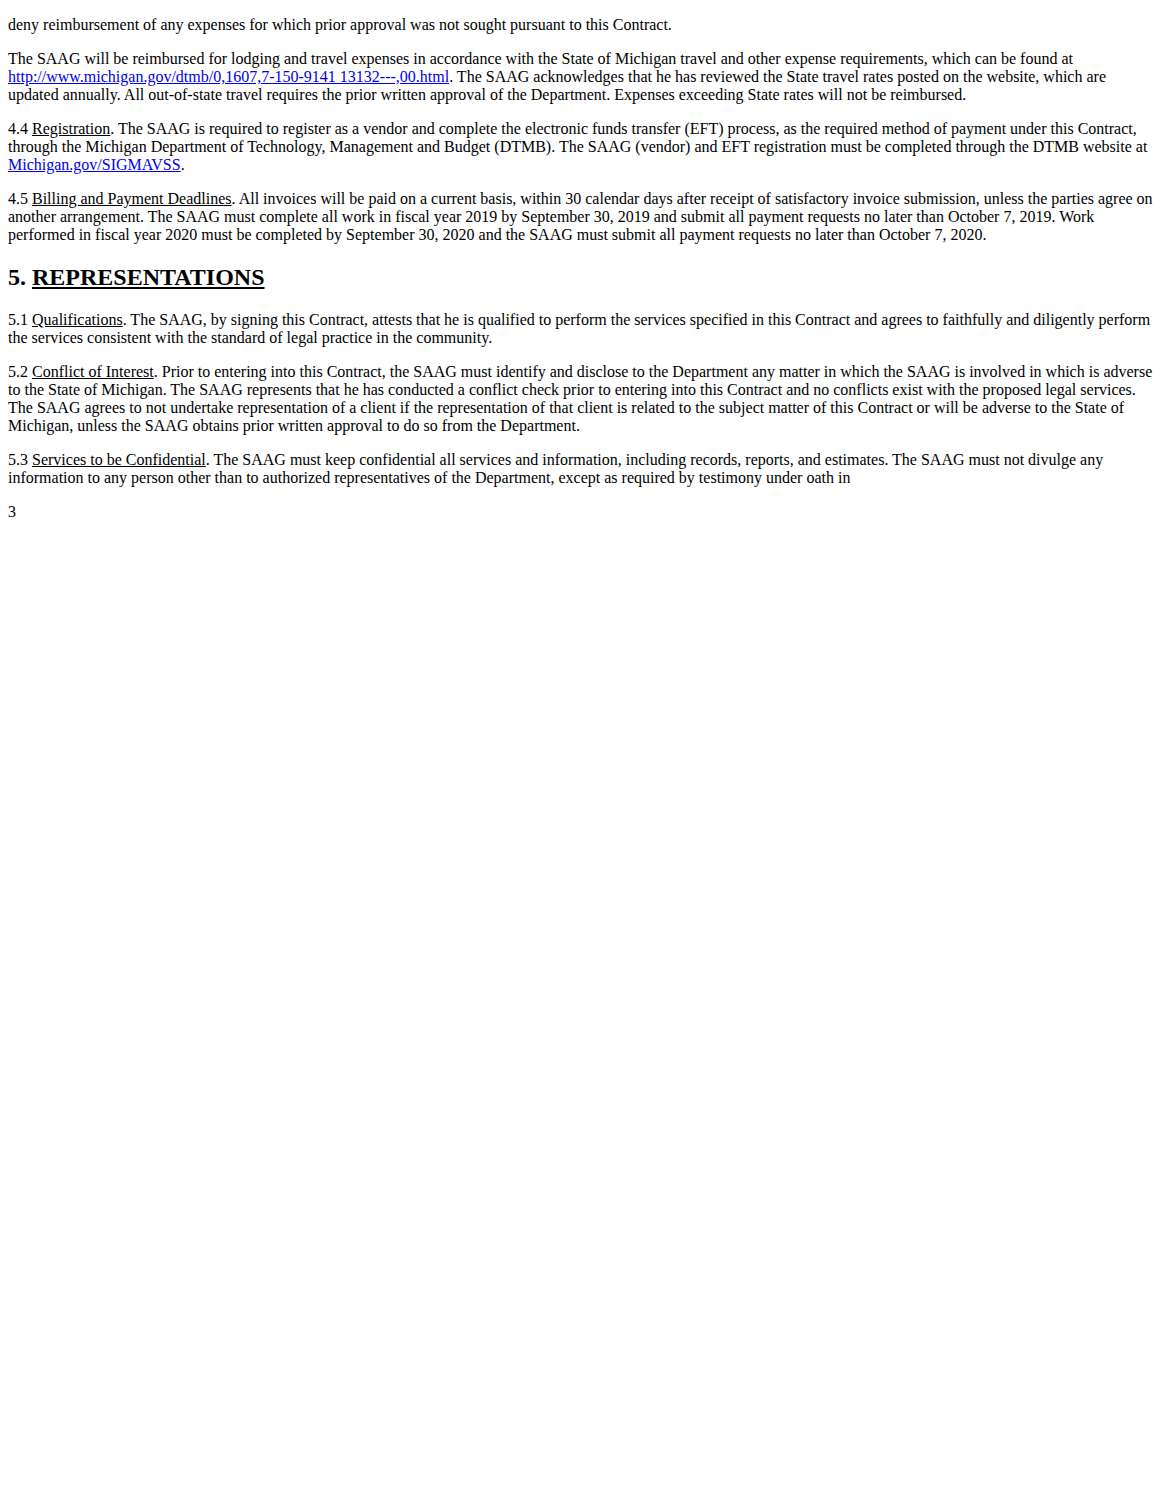deny reimbursement of any expenses for which prior approval was not sought pursuant to this Contract.
The SAAG will be reimbursed for lodging and travel expenses in accordance with the State of Michigan travel and other expense requirements, which can be found at http://www.michigan.gov/dtmb/0,1607,7-150-9141 13132---,00.html. The SAAG acknowledges that he has reviewed the State travel rates posted on the website, which are updated annually. All out-of-state travel requires the prior written approval of the Department. Expenses exceeding State rates will not be reimbursed.
4.4 Registration. The SAAG is required to register as a vendor and complete the electronic funds transfer (EFT) process, as the required method of payment under this Contract, through the Michigan Department of Technology, Management and Budget (DTMB). The SAAG (vendor) and EFT registration must be completed through the DTMB website at Michigan.gov/SIGMAVSS.
4.5 Billing and Payment Deadlines. All invoices will be paid on a current basis, within 30 calendar days after receipt of satisfactory invoice submission, unless the parties agree on another arrangement. The SAAG must complete all work in fiscal year 2019 by September 30, 2019 and submit all payment requests no later than October 7, 2019. Work performed in fiscal year 2020 must be completed by September 30, 2020 and the SAAG must submit all payment requests no later than October 7, 2020.
5. REPRESENTATIONS
5.1 Qualifications. The SAAG, by signing this Contract, attests that he is qualified to perform the services specified in this Contract and agrees to faithfully and diligently perform the services consistent with the standard of legal practice in the community.
5.2 Conflict of Interest. Prior to entering into this Contract, the SAAG must identify and disclose to the Department any matter in which the SAAG is involved in which is adverse to the State of Michigan. The SAAG represents that he has conducted a conflict check prior to entering into this Contract and no conflicts exist with the proposed legal services. The SAAG agrees to not undertake representation of a client if the representation of that client is related to the subject matter of this Contract or will be adverse to the State of Michigan, unless the SAAG obtains prior written approval to do so from the Department.
5.3 Services to be Confidential. The SAAG must keep confidential all services and information, including records, reports, and estimates. The SAAG must not divulge any information to any person other than to authorized representatives of the Department, except as required by testimony under oath in
3